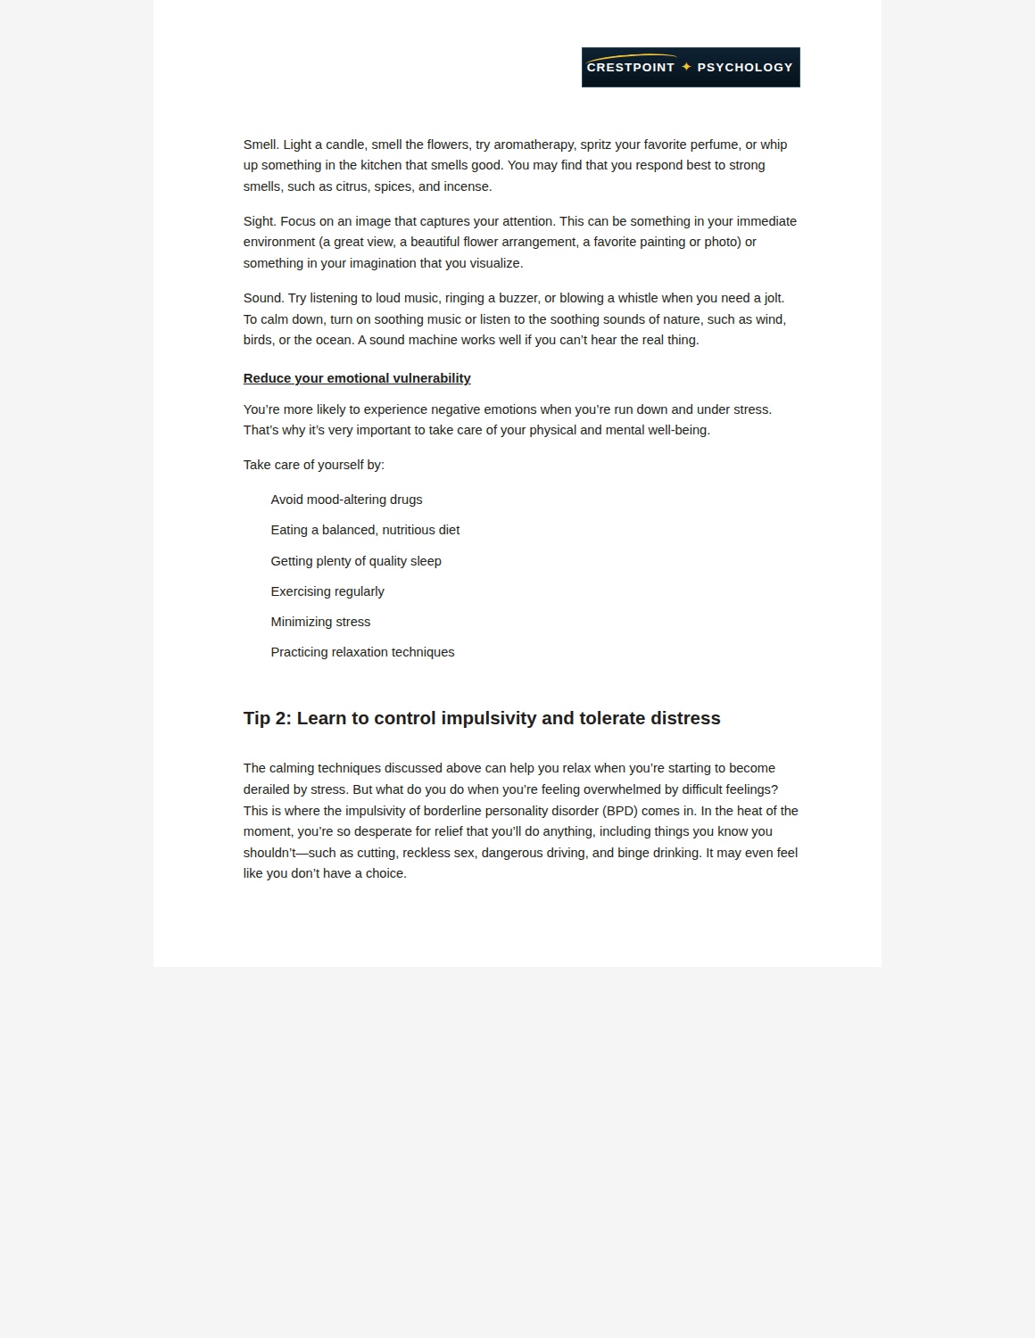CRESTPOINT ✦ PSYCHOLOGY
Smell. Light a candle, smell the flowers, try aromatherapy, spritz your favorite perfume, or whip up something in the kitchen that smells good. You may find that you respond best to strong smells, such as citrus, spices, and incense.
Sight. Focus on an image that captures your attention. This can be something in your immediate environment (a great view, a beautiful flower arrangement, a favorite painting or photo) or something in your imagination that you visualize.
Sound. Try listening to loud music, ringing a buzzer, or blowing a whistle when you need a jolt. To calm down, turn on soothing music or listen to the soothing sounds of nature, such as wind, birds, or the ocean. A sound machine works well if you can’t hear the real thing.
Reduce your emotional vulnerability
You’re more likely to experience negative emotions when you’re run down and under stress. That’s why it’s very important to take care of your physical and mental well-being.
Take care of yourself by:
Avoid mood-altering drugs
Eating a balanced, nutritious diet
Getting plenty of quality sleep
Exercising regularly
Minimizing stress
Practicing relaxation techniques
Tip 2: Learn to control impulsivity and tolerate distress
The calming techniques discussed above can help you relax when you’re starting to become derailed by stress. But what do you do when you’re feeling overwhelmed by difficult feelings? This is where the impulsivity of borderline personality disorder (BPD) comes in. In the heat of the moment, you’re so desperate for relief that you’ll do anything, including things you know you shouldn’t—such as cutting, reckless sex, dangerous driving, and binge drinking. It may even feel like you don’t have a choice.